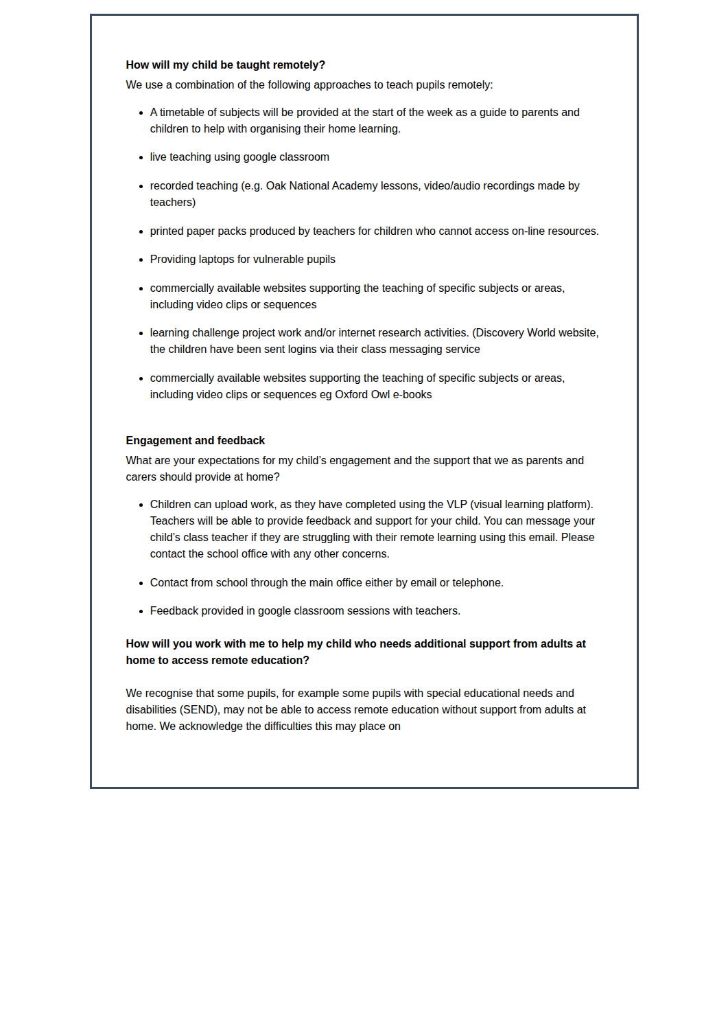How will my child be taught remotely?
We use a combination of the following approaches to teach pupils remotely:
A timetable of subjects will be provided at the start of the week as a guide to parents and children to help with organising their home learning.
live teaching using google classroom
recorded teaching (e.g. Oak National Academy lessons, video/audio recordings made by teachers)
printed paper packs produced by teachers for children who cannot access on-line resources.
Providing laptops for vulnerable pupils
commercially available websites supporting the teaching of specific subjects or areas, including video clips or sequences
learning challenge project work and/or internet research activities. (Discovery World website, the children have been sent logins via their class messaging service
commercially available websites supporting the teaching of specific subjects or areas, including video clips or sequences eg Oxford Owl e-books
Engagement and feedback
What are your expectations for my child’s engagement and the support that we as parents and carers should provide at home?
Children can upload work, as they have completed using the VLP (visual learning platform). Teachers will be able to provide feedback and support for your child. You can message your child’s class teacher if they are struggling with their remote learning using this email. Please contact the school office with any other concerns.
Contact from school through the main office either by email or telephone.
Feedback provided in google classroom sessions with teachers.
How will you work with me to help my child who needs additional support from adults at home to access remote education?
We recognise that some pupils, for example some pupils with special educational needs and disabilities (SEND), may not be able to access remote education without support from adults at home. We acknowledge the difficulties this may place on